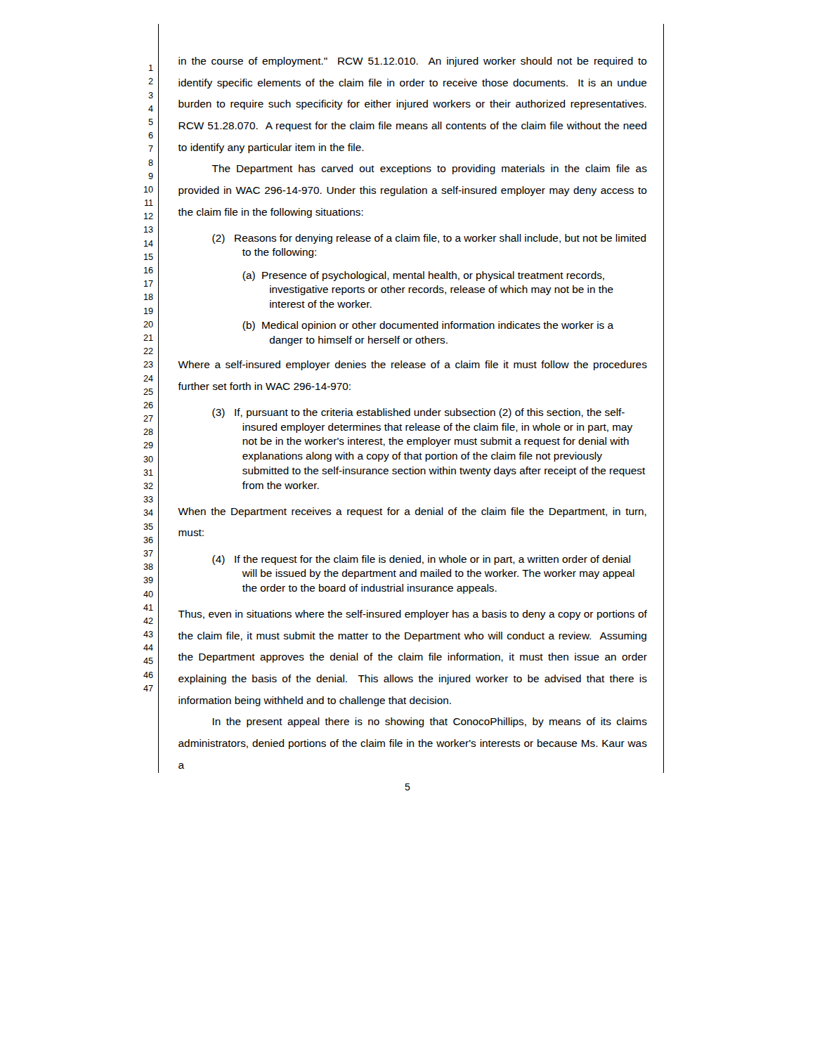1
2
3
4
5
6
7
8
9
10
11
12
13
14
15
16
17
18
19
20
21
22
23
24
25
26
27
28
29
30
31
32
33
34
35
36
37
38
39
40
41
42
43
44
45
46
47
in the course of employment." RCW 51.12.010. An injured worker should not be required to identify specific elements of the claim file in order to receive those documents. It is an undue burden to require such specificity for either injured workers or their authorized representatives. RCW 51.28.070. A request for the claim file means all contents of the claim file without the need to identify any particular item in the file.
The Department has carved out exceptions to providing materials in the claim file as provided in WAC 296-14-970. Under this regulation a self-insured employer may deny access to the claim file in the following situations:
(2) Reasons for denying release of a claim file, to a worker shall include, but not be limited to the following:
(a) Presence of psychological, mental health, or physical treatment records, investigative reports or other records, release of which may not be in the interest of the worker.
(b) Medical opinion or other documented information indicates the worker is a danger to himself or herself or others.
Where a self-insured employer denies the release of a claim file it must follow the procedures further set forth in WAC 296-14-970:
(3) If, pursuant to the criteria established under subsection (2) of this section, the self-insured employer determines that release of the claim file, in whole or in part, may not be in the worker's interest, the employer must submit a request for denial with explanations along with a copy of that portion of the claim file not previously submitted to the self-insurance section within twenty days after receipt of the request from the worker.
When the Department receives a request for a denial of the claim file the Department, in turn, must:
(4) If the request for the claim file is denied, in whole or in part, a written order of denial will be issued by the department and mailed to the worker. The worker may appeal the order to the board of industrial insurance appeals.
Thus, even in situations where the self-insured employer has a basis to deny a copy or portions of the claim file, it must submit the matter to the Department who will conduct a review. Assuming the Department approves the denial of the claim file information, it must then issue an order explaining the basis of the denial. This allows the injured worker to be advised that there is information being withheld and to challenge that decision.
In the present appeal there is no showing that ConocoPhillips, by means of its claims administrators, denied portions of the claim file in the worker's interests or because Ms. Kaur was a
5